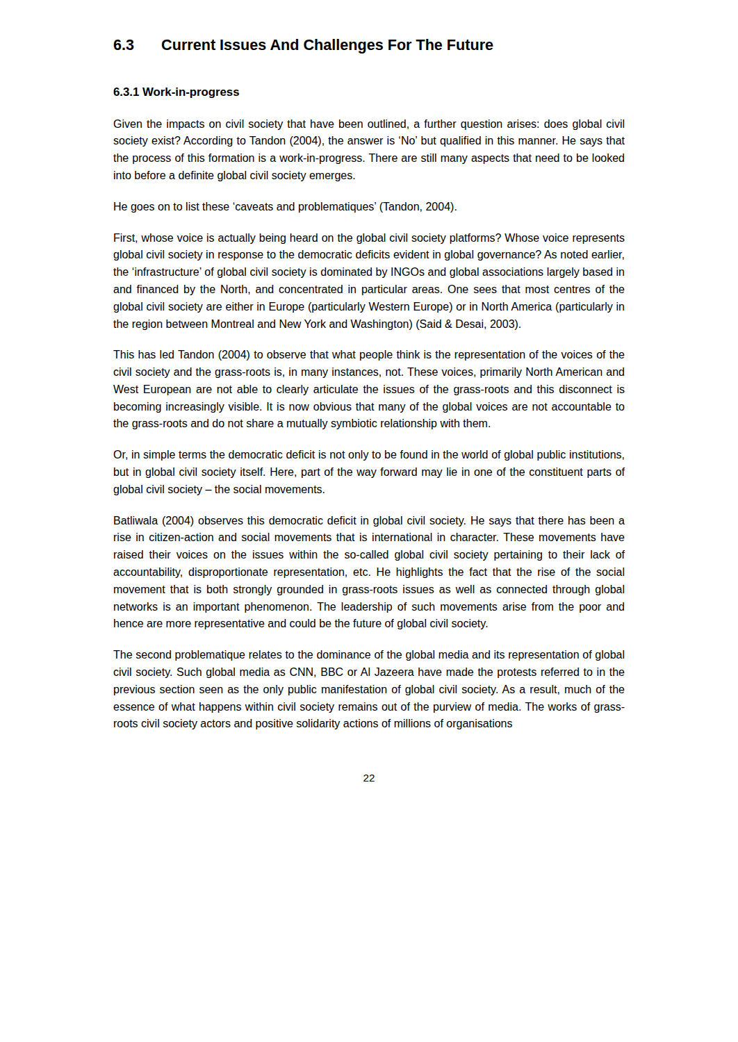6.3 Current Issues And Challenges For The Future
6.3.1 Work-in-progress
Given the impacts on civil society that have been outlined, a further question arises: does global civil society exist? According to Tandon (2004), the answer is ‘No’ but qualified in this manner. He says that the process of this formation is a work-in-progress. There are still many aspects that need to be looked into before a definite global civil society emerges.
He goes on to list these ‘caveats and problematiques’ (Tandon, 2004).
First, whose voice is actually being heard on the global civil society platforms? Whose voice represents global civil society in response to the democratic deficits evident in global governance? As noted earlier, the ‘infrastructure’ of global civil society is dominated by INGOs and global associations largely based in and financed by the North, and concentrated in particular areas. One sees that most centres of the global civil society are either in Europe (particularly Western Europe) or in North America (particularly in the region between Montreal and New York and Washington) (Said & Desai, 2003).
This has led Tandon (2004) to observe that what people think is the representation of the voices of the civil society and the grass-roots is, in many instances, not. These voices, primarily North American and West European are not able to clearly articulate the issues of the grass-roots and this disconnect is becoming increasingly visible. It is now obvious that many of the global voices are not accountable to the grass-roots and do not share a mutually symbiotic relationship with them.
Or, in simple terms the democratic deficit is not only to be found in the world of global public institutions, but in global civil society itself. Here, part of the way forward may lie in one of the constituent parts of global civil society – the social movements.
Batliwala (2004) observes this democratic deficit in global civil society. He says that there has been a rise in citizen-action and social movements that is international in character. These movements have raised their voices on the issues within the so-called global civil society pertaining to their lack of accountability, disproportionate representation, etc. He highlights the fact that the rise of the social movement that is both strongly grounded in grass-roots issues as well as connected through global networks is an important phenomenon. The leadership of such movements arise from the poor and hence are more representative and could be the future of global civil society.
The second problematique relates to the dominance of the global media and its representation of global civil society. Such global media as CNN, BBC or Al Jazeera have made the protests referred to in the previous section seen as the only public manifestation of global civil society. As a result, much of the essence of what happens within civil society remains out of the purview of media. The works of grass-roots civil society actors and positive solidarity actions of millions of organisations
22